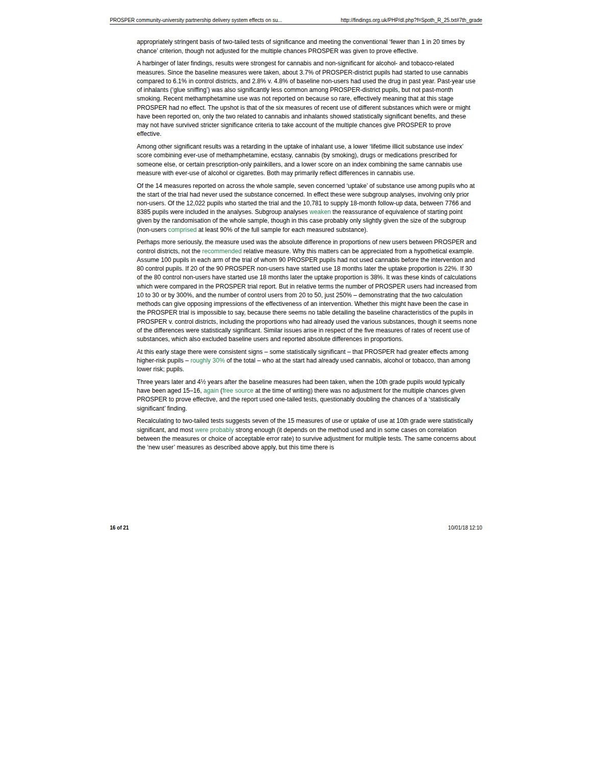PROSPER community-university partnership delivery system effects on su...
http://findings.org.uk/PHP/dl.php?f=Spoth_R_25.txt#7th_grade
appropriately stringent basis of two-tailed tests of significance and meeting the conventional ‘fewer than 1 in 20 times by chance’ criterion, though not adjusted for the multiple chances PROSPER was given to prove effective.
A harbinger of later findings, results were strongest for cannabis and non-significant for alcohol- and tobacco-related measures. Since the baseline measures were taken, about 3.7% of PROSPER-district pupils had started to use cannabis compared to 6.1% in control districts, and 2.8% v. 4.8% of baseline non-users had used the drug in past year. Past-year use of inhalants (‘glue sniffing’) was also significantly less common among PROSPER-district pupils, but not past-month smoking. Recent methamphetamine use was not reported on because so rare, effectively meaning that at this stage PROSPER had no effect. The upshot is that of the six measures of recent use of different substances which were or might have been reported on, only the two related to cannabis and inhalants showed statistically significant benefits, and these may not have survived stricter significance criteria to take account of the multiple chances give PROSPER to prove effective.
Among other significant results was a retarding in the uptake of inhalant use, a lower ‘lifetime illicit substance use index’ score combining ever-use of methamphetamine, ecstasy, cannabis (by smoking), drugs or medications prescribed for someone else, or certain prescription-only painkillers, and a lower score on an index combining the same cannabis use measure with ever-use of alcohol or cigarettes. Both may primarily reflect differences in cannabis use.
Of the 14 measures reported on across the whole sample, seven concerned ‘uptake’ of substance use among pupils who at the start of the trial had never used the substance concerned. In effect these were subgroup analyses, involving only prior non-users. Of the 12,022 pupils who started the trial and the 10,781 to supply 18-month follow-up data, between 7766 and 8385 pupils were included in the analyses. Subgroup analyses weaken the reassurance of equivalence of starting point given by the randomisation of the whole sample, though in this case probably only slightly given the size of the subgroup (non-users comprised at least 90% of the full sample for each measured substance).
Perhaps more seriously, the measure used was the absolute difference in proportions of new users between PROSPER and control districts, not the recommended relative measure. Why this matters can be appreciated from a hypothetical example. Assume 100 pupils in each arm of the trial of whom 90 PROSPER pupils had not used cannabis before the intervention and 80 control pupils. If 20 of the 90 PROSPER non-users have started use 18 months later the uptake proportion is 22%. If 30 of the 80 control non-users have started use 18 months later the uptake proportion is 38%. It was these kinds of calculations which were compared in the PROSPER trial report. But in relative terms the number of PROSPER users had increased from 10 to 30 or by 300%, and the number of control users from 20 to 50, just 250% – demonstrating that the two calculation methods can give opposing impressions of the effectiveness of an intervention. Whether this might have been the case in the PROSPER trial is impossible to say, because there seems no table detailing the baseline characteristics of the pupils in PROSPER v. control districts, including the proportions who had already used the various substances, though it seems none of the differences were statistically significant. Similar issues arise in respect of the five measures of rates of recent use of substances, which also excluded baseline users and reported absolute differences in proportions.
At this early stage there were consistent signs – some statistically significant – that PROSPER had greater effects among higher-risk pupils – roughly 30% of the total – who at the start had already used cannabis, alcohol or tobacco, than among lower risk; pupils.
Three years later and 4½ years after the baseline measures had been taken, when the 10th grade pupils would typically have been aged 15–16, again (free source at the time of writing) there was no adjustment for the multiple chances given PROSPER to prove effective, and the report used one-tailed tests, questionably doubling the chances of a ‘statistically significant’ finding.
Recalculating to two-tailed tests suggests seven of the 15 measures of use or uptake of use at 10th grade were statistically significant, and most were probably strong enough (it depends on the method used and in some cases on correlation between the measures or choice of acceptable error rate) to survive adjustment for multiple tests. The same concerns about the ‘new user’ measures as described above apply, but this time there is
16 of 21
10/01/18 12:10